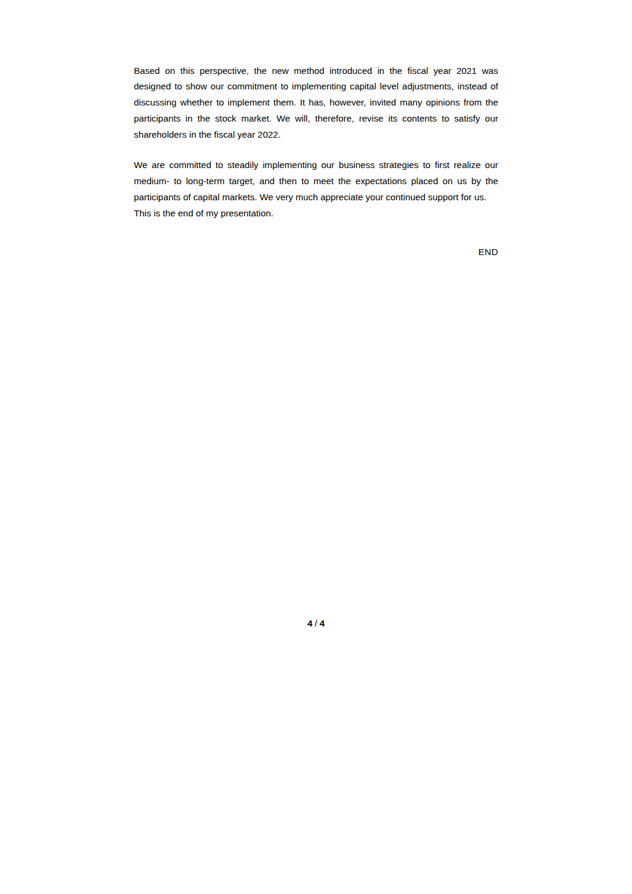Based on this perspective, the new method introduced in the fiscal year 2021 was designed to show our commitment to implementing capital level adjustments, instead of discussing whether to implement them. It has, however, invited many opinions from the participants in the stock market. We will, therefore, revise its contents to satisfy our shareholders in the fiscal year 2022.
We are committed to steadily implementing our business strategies to first realize our medium- to long-term target, and then to meet the expectations placed on us by the participants of capital markets. We very much appreciate your continued support for us.
This is the end of my presentation.
END
4/4